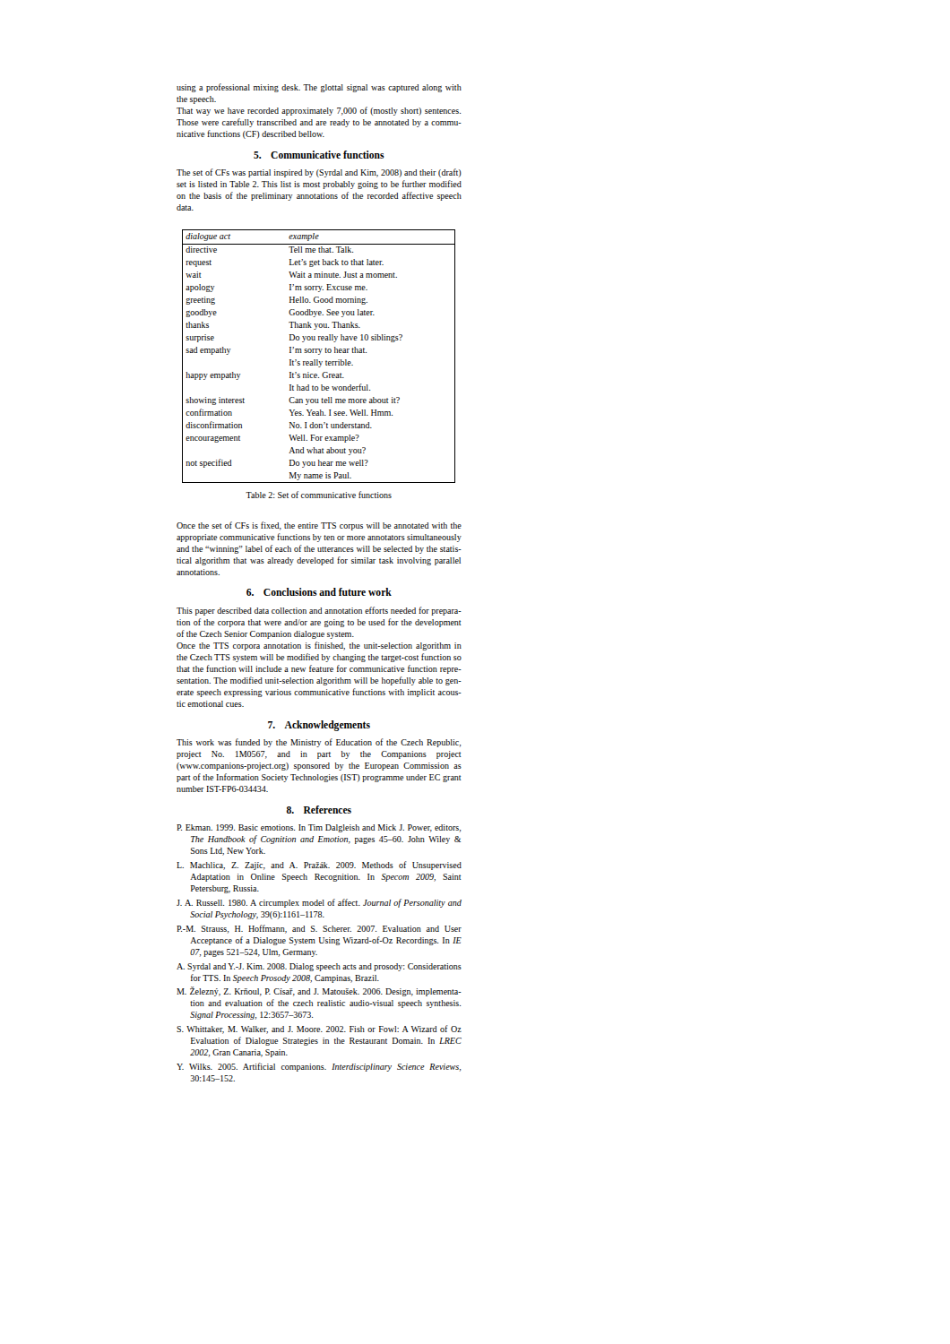using a professional mixing desk. The glottal signal was captured along with the speech.
That way we have recorded approximately 7,000 of (mostly short) sentences. Those were carefully transcribed and are ready to be annotated by a communicative functions (CF) described bellow.
5. Communicative functions
The set of CFs was partial inspired by (Syrdal and Kim, 2008) and their (draft) set is listed in Table 2. This list is most probably going to be further modified on the basis of the preliminary annotations of the recorded affective speech data.
| dialogue act | example |
| directive | Tell me that. Talk. |
| request | Let’s get back to that later. |
| wait | Wait a minute. Just a moment. |
| apology | I’m sorry. Excuse me. |
| greeting | Hello. Good morning. |
| goodbye | Goodbye. See you later. |
| thanks | Thank you. Thanks. |
| surprise | Do you really have 10 siblings? |
| sad empathy | I’m sorry to hear that. |
| | It’s really terrible. |
| happy empathy | It’s nice. Great. |
| | It had to be wonderful. |
| showing interest | Can you tell me more about it? |
| confirmation | Yes. Yeah. I see. Well. Hmm. |
| disconfirmation | No. I don’t understand. |
| encouragement | Well. For example? |
| | And what about you? |
| not specified | Do you hear me well? |
| | My name is Paul. |
Table 2: Set of communicative functions
Once the set of CFs is fixed, the entire TTS corpus will be annotated with the appropriate communicative functions by ten or more annotators simultaneously and the “winning” label of each of the utterances will be selected by the statistical algorithm that was already developed for similar task involving parallel annotations.
6. Conclusions and future work
This paper described data collection and annotation efforts needed for preparation of the corpora that were and/or are going to be used for the development of the Czech Senior Companion dialogue system.
Once the TTS corpora annotation is finished, the unit-selection algorithm in the Czech TTS system will be modified by changing the target-cost function so that the function will include a new feature for communicative function representation. The modified unit-selection algorithm will be hopefully able to generate speech expressing various communicative functions with implicit acoustic emotional cues.
7. Acknowledgements
This work was funded by the Ministry of Education of the Czech Republic, project No. 1M0567, and in part by the Companions project (www.companions-project.org) sponsored by the European Commission as part of the Information Society Technologies (IST) programme under EC grant number IST-FP6-034434.
8. References
P. Ekman. 1999. Basic emotions. In Tim Dalgleish and Mick J. Power, editors, The Handbook of Cognition and Emotion, pages 45–60. John Wiley & Sons Ltd, New York.
L. Machlica, Z. Zajíc, and A. Pražák. 2009. Methods of Unsupervised Adaptation in Online Speech Recognition. In Specom 2009, Saint Petersburg, Russia.
J. A. Russell. 1980. A circumplex model of affect. Journal of Personality and Social Psychology, 39(6):1161–1178.
P.-M. Strauss, H. Hoffmann, and S. Scherer. 2007. Evaluation and User Acceptance of a Dialogue System Using Wizard-of-Oz Recordings. In IE 07, pages 521–524, Ulm, Germany.
A. Syrdal and Y.-J. Kim. 2008. Dialog speech acts and prosody: Considerations for TTS. In Speech Prosody 2008, Campinas, Brazil.
M. Železný, Z. Krňoul, P. Císař, and J. Matoušek. 2006. Design, implementation and evaluation of the czech realistic audio-visual speech synthesis. Signal Processing, 12:3657–3673.
S. Whittaker, M. Walker, and J. Moore. 2002. Fish or Fowl: A Wizard of Oz Evaluation of Dialogue Strategies in the Restaurant Domain. In LREC 2002, Gran Canaria, Spain.
Y. Wilks. 2005. Artificial companions. Interdisciplinary Science Reviews, 30:145–152.